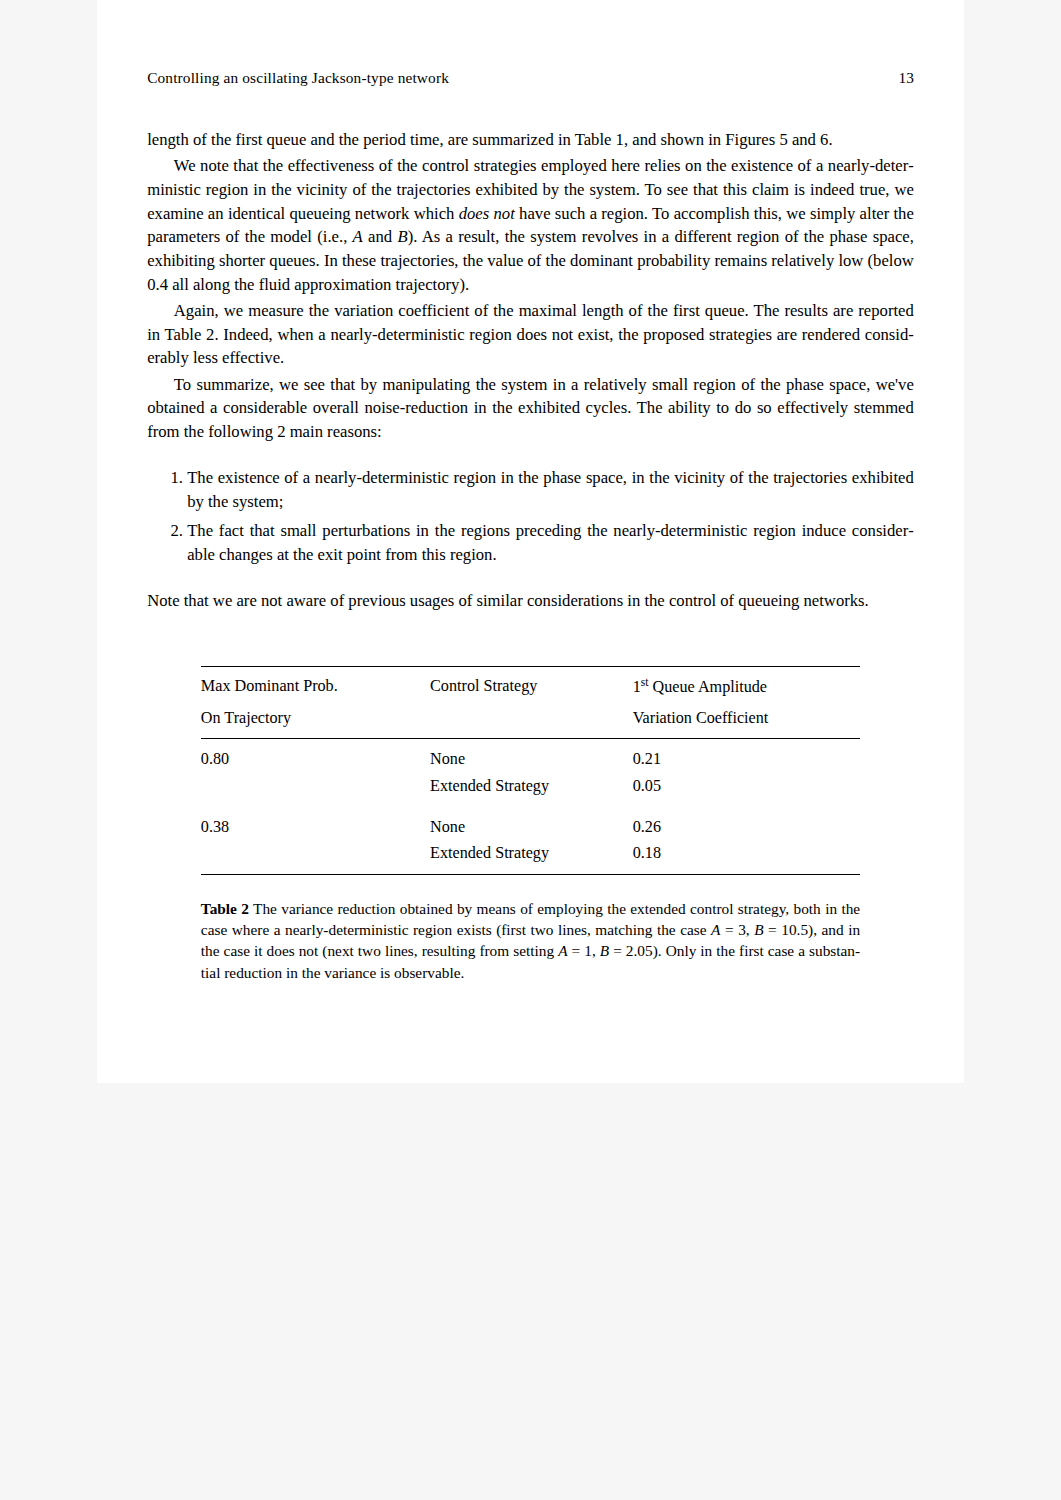Controlling an oscillating Jackson-type network 13
length of the first queue and the period time, are summarized in Table 1, and shown in Figures 5 and 6.
We note that the effectiveness of the control strategies employed here relies on the existence of a nearly-deterministic region in the vicinity of the trajectories exhibited by the system. To see that this claim is indeed true, we examine an identical queueing network which does not have such a region. To accomplish this, we simply alter the parameters of the model (i.e., A and B). As a result, the system revolves in a different region of the phase space, exhibiting shorter queues. In these trajectories, the value of the dominant probability remains relatively low (below 0.4 all along the fluid approximation trajectory).
Again, we measure the variation coefficient of the maximal length of the first queue. The results are reported in Table 2. Indeed, when a nearly-deterministic region does not exist, the proposed strategies are rendered considerably less effective.
To summarize, we see that by manipulating the system in a relatively small region of the phase space, we've obtained a considerable overall noise-reduction in the exhibited cycles. The ability to do so effectively stemmed from the following 2 main reasons:
The existence of a nearly-deterministic region in the phase space, in the vicinity of the trajectories exhibited by the system;
The fact that small perturbations in the regions preceding the nearly-deterministic region induce considerable changes at the exit point from this region.
Note that we are not aware of previous usages of similar considerations in the control of queueing networks.
| Max Dominant Prob. | Control Strategy | 1 st Queue Amplitude |
| --- | --- | --- |
| On Trajectory | | Variation Coefficient |
| 0.80 | None | 0.21 |
| | Extended Strategy | 0.05 |
| 0.38 | None | 0.26 |
| | Extended Strategy | 0.18 |
Table 2 The variance reduction obtained by means of employing the extended control strategy, both in the case where a nearly-deterministic region exists (first two lines, matching the case A = 3, B = 10.5), and in the case it does not (next two lines, resulting from setting A = 1, B = 2.05). Only in the first case a substantial reduction in the variance is observable.